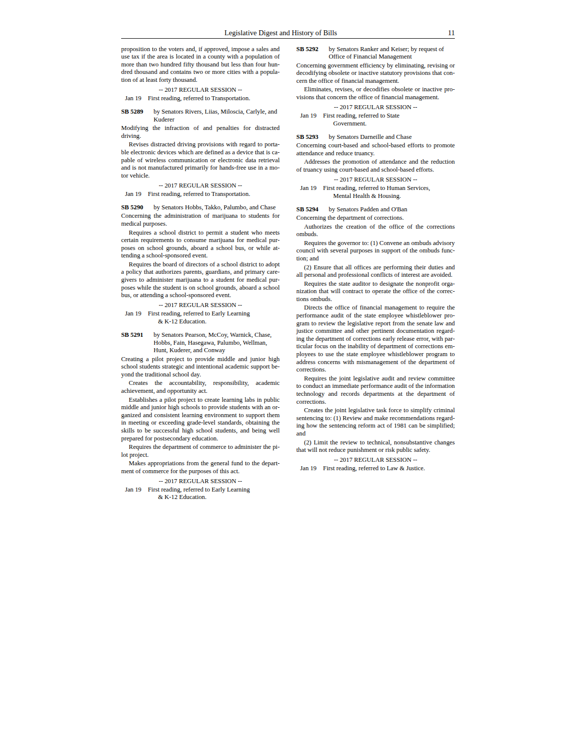Legislative Digest and History of Bills
11
proposition to the voters and, if approved, impose a sales and use tax if the area is located in a county with a population of more than two hundred fifty thousand but less than four hundred thousand and contains two or more cities with a population of at least forty thousand.
-- 2017 REGULAR SESSION --
Jan 19 First reading, referred to Transportation.
SB 5289 by Senators Rivers, Liias, Miloscia, Carlyle, and Kuderer
Modifying the infraction of and penalties for distracted driving.
Revises distracted driving provisions with regard to portable electronic devices which are defined as a device that is capable of wireless communication or electronic data retrieval and is not manufactured primarily for hands-free use in a motor vehicle.
-- 2017 REGULAR SESSION --
Jan 19 First reading, referred to Transportation.
SB 5290 by Senators Hobbs, Takko, Palumbo, and Chase
Concerning the administration of marijuana to students for medical purposes.
Requires a school district to permit a student who meets certain requirements to consume marijuana for medical purposes on school grounds, aboard a school bus, or while attending a school-sponsored event.
Requires the board of directors of a school district to adopt a policy that authorizes parents, guardians, and primary caregivers to administer marijuana to a student for medical purposes while the student is on school grounds, aboard a school bus, or attending a school-sponsored event.
-- 2017 REGULAR SESSION --
Jan 19 First reading, referred to Early Learning& K-12 Education.
SB 5291 by Senators Pearson, McCoy, Warnick, Chase, Hobbs, Fain, Hasegawa, Palumbo, Wellman, Hunt, Kuderer, and Conway
Creating a pilot project to provide middle and junior high school students strategic and intentional academic support beyond the traditional school day.
Creates the accountability, responsibility, academic achievement, and opportunity act.
Establishes a pilot project to create learning labs in public middle and junior high schools to provide students with an organized and consistent learning environment to support them in meeting or exceeding grade-level standards, obtaining the skills to be successful high school students, and being well prepared for postsecondary education.
Requires the department of commerce to administer the pilot project.
Makes appropriations from the general fund to the department of commerce for the purposes of this act.
-- 2017 REGULAR SESSION --
Jan 19 First reading, referred to Early Learning& K-12 Education.
SB 5292 by Senators Ranker and Keiser; by request of Office of Financial Management
Concerning government efficiency by eliminating, revising or decodifying obsolete or inactive statutory provisions that concern the office of financial management.
Eliminates, revises, or decodifies obsolete or inactive provisions that concern the office of financial management.
-- 2017 REGULAR SESSION --
Jan 19 First reading, referred to StateGovernment.
SB 5293 by Senators Darneille and Chase
Concerning court-based and school-based efforts to promote attendance and reduce truancy.
Addresses the promotion of attendance and the reduction of truancy using court-based and school-based efforts.
-- 2017 REGULAR SESSION --
Jan 19 First reading, referred to Human Services,Mental Health & Housing.
SB 5294 by Senators Padden and O'Ban
Concerning the department of corrections.
Authorizes the creation of the office of the corrections ombuds.
Requires the governor to: (1) Convene an ombuds advisory council with several purposes in support of the ombuds function; and
(2) Ensure that all offices are performing their duties and all personal and professional conflicts of interest are avoided.
Requires the state auditor to designate the nonprofit organization that will contract to operate the office of the corrections ombuds.
Directs the office of financial management to require the performance audit of the state employee whistleblower program to review the legislative report from the senate law and justice committee and other pertinent documentation regarding the department of corrections early release error, with particular focus on the inability of department of corrections employees to use the state employee whistleblower program to address concerns with mismanagement of the department of corrections.
Requires the joint legislative audit and review committee to conduct an immediate performance audit of the information technology and records departments at the department of corrections.
Creates the joint legislative task force to simplify criminal sentencing to: (1) Review and make recommendations regarding how the sentencing reform act of 1981 can be simplified; and
(2) Limit the review to technical, nonsubstantive changes that will not reduce punishment or risk public safety.
-- 2017 REGULAR SESSION --
Jan 19 First reading, referred to Law & Justice.